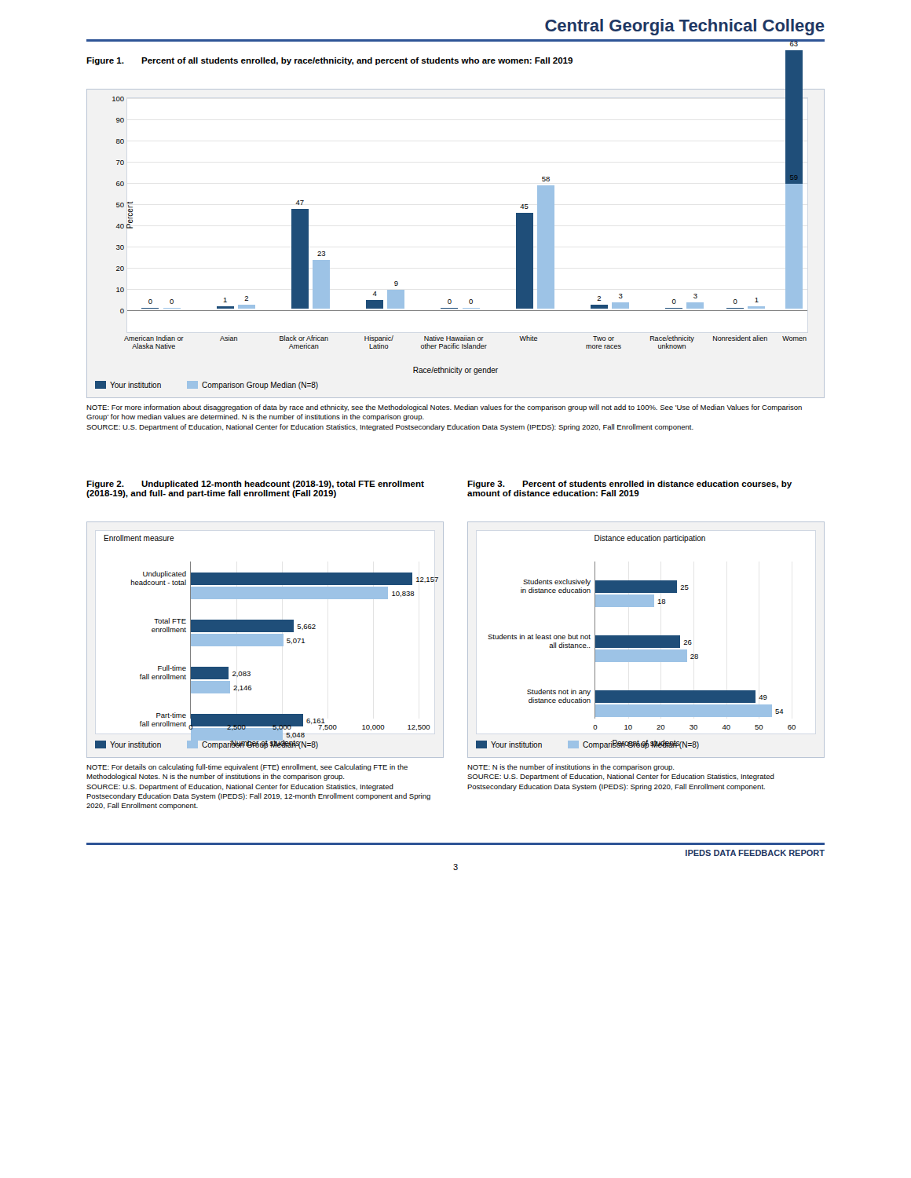Central Georgia Technical College
Figure 1. Percent of all students enrolled, by race/ethnicity, and percent of students who are women: Fall 2019
Percent
100
90
80
70
60
50
40
30
20
10
0
0
0
1
2
47
23
4
9
0
0
45
58
2
3
0
3
0
1
63
59
American Indian or
Alaska Native
Asian
Black or African
American
Hispanic/
Latino
Native Hawaiian or
other Pacific Islander
White
Two or
more races
Race/ethnicity
unknown
Nonresident alien
Women
Race/ethnicity or gender
Your institution Comparison Group Median (N=8)
NOTE: For more information about disaggregation of data by race and ethnicity, see the Methodological Notes. Median values for the comparison group will not add to 100%. See 'Use of Median Values for Comparison Group' for how median values are determined. N is the number of institutions in the comparison group.
SOURCE: U.S. Department of Education, National Center for Education Statistics, Integrated Postsecondary Education Data System (IPEDS): Spring 2020, Fall Enrollment component.
Figure 2. Unduplicated 12-month headcount (2018-19), total FTE enrollment (2018-19), and full- and part-time fall enrollment (Fall 2019)
Enrollment measure
Unduplicated
headcount - total
12,157
10,838
Total FTE
enrollment
5,662
5,071
Full-time
fall enrollment
2,083
2,146
Part-time
fall enrollment
6,161
5,048
0
2,500
5,000
7,500
10,000
12,500
Number of students
Your institution Comparison Group Median (N=8)
NOTE: For details on calculating full-time equivalent (FTE) enrollment, see Calculating FTE in the Methodological Notes. N is the number of institutions in the comparison group.
SOURCE: U.S. Department of Education, National Center for Education Statistics, Integrated Postsecondary Education Data System (IPEDS): Fall 2019, 12-month Enrollment component and Spring 2020, Fall Enrollment component.
Figure 3. Percent of students enrolled in distance education courses, by amount of distance education: Fall 2019
Distance education participation
Students exclusively
in distance education
25
18
Students in at least one but not all distance..
26
28
Students not in any
distance education
49
54
0
10
20
30
40
50
60
Percent of students
Your institution Comparison Group Median (N=8)
NOTE: N is the number of institutions in the comparison group.
SOURCE: U.S. Department of Education, National Center for Education Statistics, Integrated Postsecondary Education Data System (IPEDS): Spring 2020, Fall Enrollment component.
IPEDS DATA FEEDBACK REPORT
3